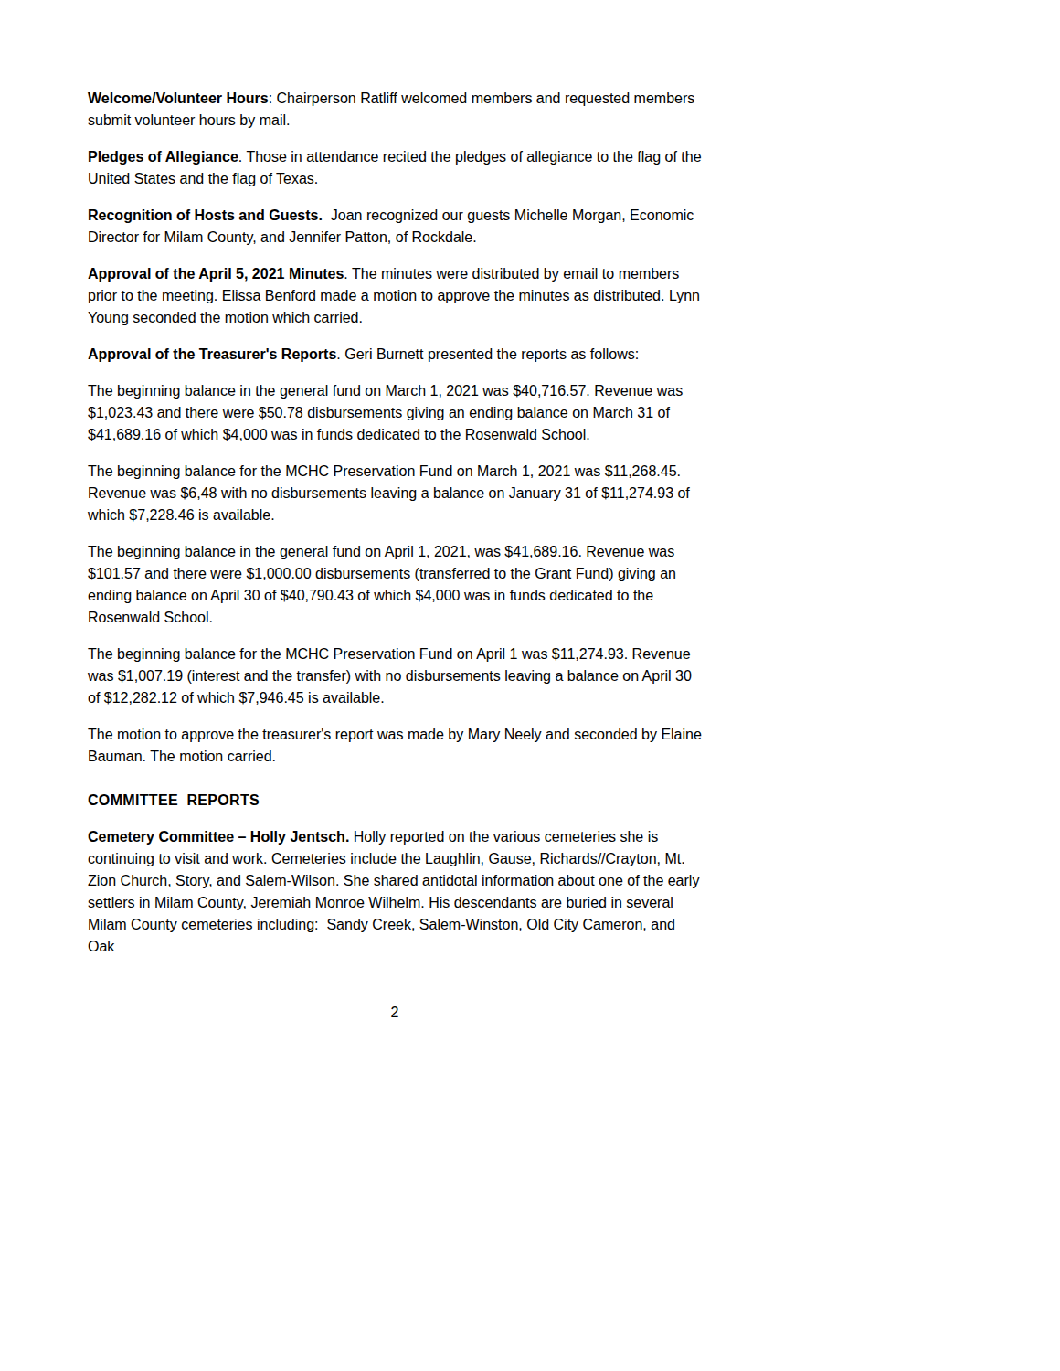Welcome/Volunteer Hours: Chairperson Ratliff welcomed members and requested members submit volunteer hours by mail.
Pledges of Allegiance. Those in attendance recited the pledges of allegiance to the flag of the United States and the flag of Texas.
Recognition of Hosts and Guests. Joan recognized our guests Michelle Morgan, Economic Director for Milam County, and Jennifer Patton, of Rockdale.
Approval of the April 5, 2021 Minutes. The minutes were distributed by email to members prior to the meeting. Elissa Benford made a motion to approve the minutes as distributed. Lynn Young seconded the motion which carried.
Approval of the Treasurer's Reports. Geri Burnett presented the reports as follows:
The beginning balance in the general fund on March 1, 2021 was $40,716.57. Revenue was $1,023.43 and there were $50.78 disbursements giving an ending balance on March 31 of $41,689.16 of which $4,000 was in funds dedicated to the Rosenwald School.
The beginning balance for the MCHC Preservation Fund on March 1, 2021 was $11,268.45. Revenue was $6,48 with no disbursements leaving a balance on January 31 of $11,274.93 of which $7,228.46 is available.
The beginning balance in the general fund on April 1, 2021, was $41,689.16. Revenue was $101.57 and there were $1,000.00 disbursements (transferred to the Grant Fund) giving an ending balance on April 30 of $40,790.43 of which $4,000 was in funds dedicated to the Rosenwald School.
The beginning balance for the MCHC Preservation Fund on April 1 was $11,274.93. Revenue was $1,007.19 (interest and the transfer) with no disbursements leaving a balance on April 30 of $12,282.12 of which $7,946.45 is available.
The motion to approve the treasurer's report was made by Mary Neely and seconded by Elaine Bauman. The motion carried.
COMMITTEE REPORTS
Cemetery Committee – Holly Jentsch. Holly reported on the various cemeteries she is continuing to visit and work. Cemeteries include the Laughlin, Gause, Richards//Crayton, Mt. Zion Church, Story, and Salem-Wilson. She shared antidotal information about one of the early settlers in Milam County, Jeremiah Monroe Wilhelm. His descendants are buried in several Milam County cemeteries including: Sandy Creek, Salem-Winston, Old City Cameron, and Oak
2